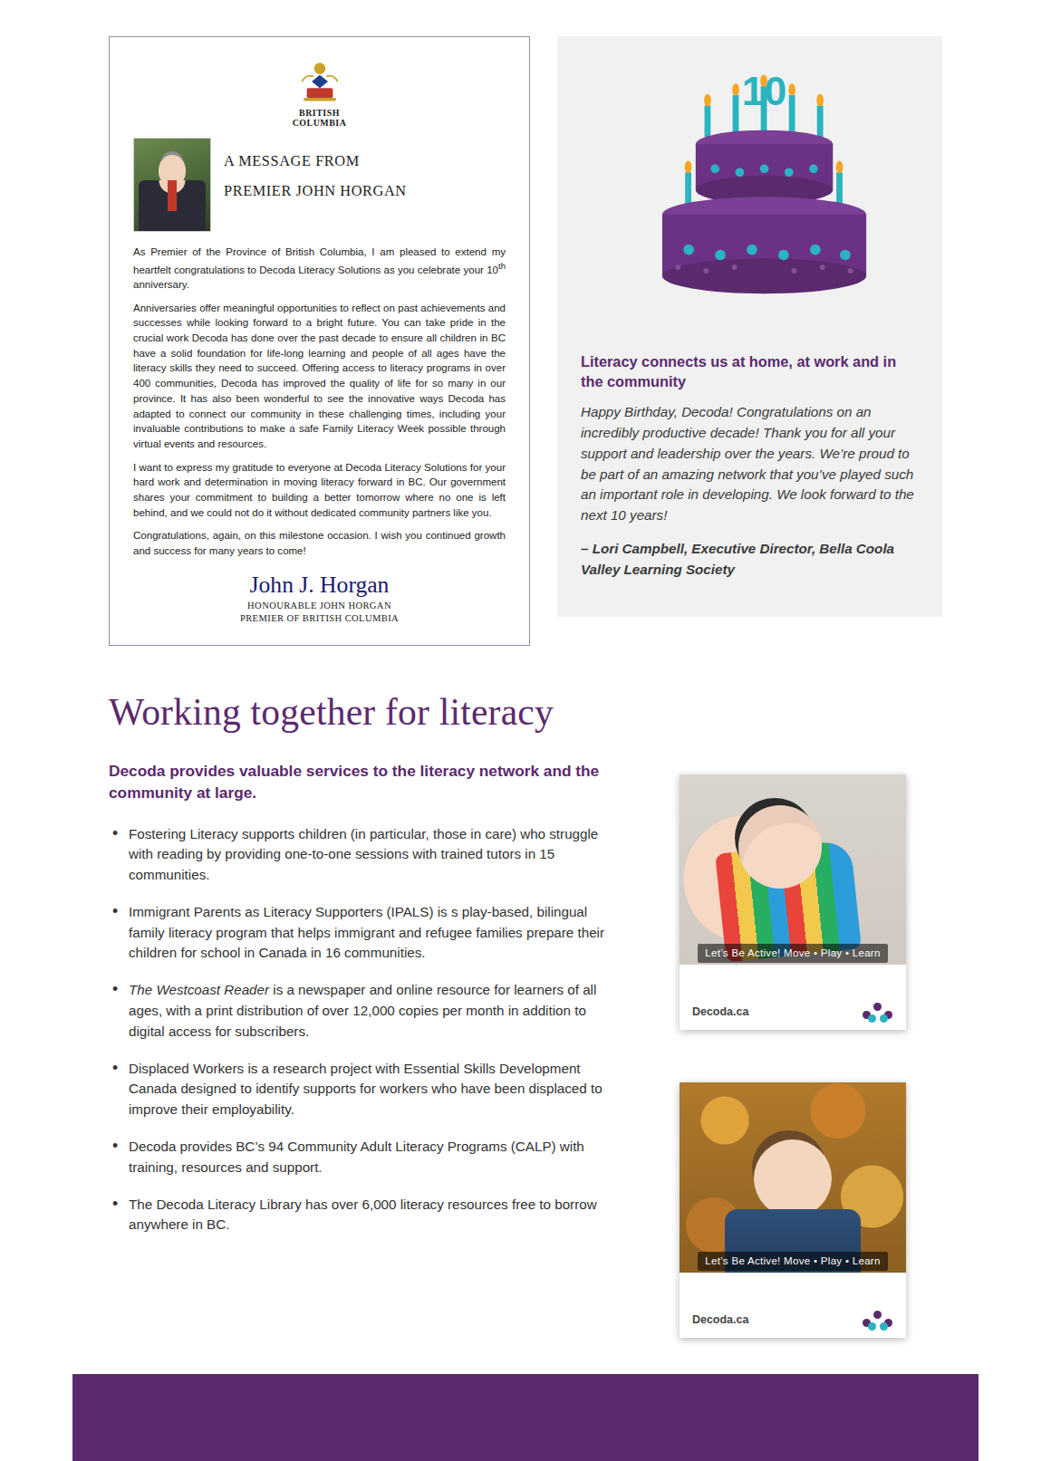BRITISH
COLUMBIA
A MESSAGE FROM
PREMIER JOHN HORGAN
As Premier of the Province of British Columbia, I am pleased to extend my heartfelt congratulations to Decoda Literacy Solutions as you celebrate your 10th anniversary.
Anniversaries offer meaningful opportunities to reflect on past achievements and successes while looking forward to a bright future. You can take pride in the crucial work Decoda has done over the past decade to ensure all children in BC have a solid foundation for life-long learning and people of all ages have the literacy skills they need to succeed. Offering access to literacy programs in over 400 communities, Decoda has improved the quality of life for so many in our province. It has also been wonderful to see the innovative ways Decoda has adapted to connect our community in these challenging times, including your invaluable contributions to make a safe Family Literacy Week possible through virtual events and resources.
I want to express my gratitude to everyone at Decoda Literacy Solutions for your hard work and determination in moving literacy forward in BC. Our government shares your commitment to building a better tomorrow where no one is left behind, and we could not do it without dedicated community partners like you.
Congratulations, again, on this milestone occasion. I wish you continued growth and success for many years to come!
John J. Horgan
HONOURABLE JOHN HORGAN
PREMIER OF BRITISH COLUMBIA
10
Literacy connects us at home, at work and in the community
Happy Birthday, Decoda! Congratulations on an incredibly productive decade! Thank you for all your support and leadership over the years. We’re proud to be part of an amazing network that you’ve played such an important role in developing. We look forward to the next 10 years!
– Lori Campbell, Executive Director, Bella Coola Valley Learning Society
Working together for literacy
Decoda provides valuable services to the literacy network and the community at large.
Fostering Literacy supports children (in particular, those in care) who struggle with reading by providing one-to-one sessions with trained tutors in 15 communities.
Immigrant Parents as Literacy Supporters (IPALS) is s play-based, bilingual family literacy program that helps immigrant and refugee families prepare their children for school in Canada in 16 communities.
The Westcoast Reader is a newspaper and online resource for learners of all ages, with a print distribution of over 12,000 copies per month in addition to digital access for subscribers.
Displaced Workers is a research project with Essential Skills Development Canada designed to identify supports for workers who have been displaced to improve their employability.
Decoda provides BC’s 94 Community Adult Literacy Programs (CALP) with training, resources and support.
The Decoda Literacy Library has over 6,000 literacy resources free to borrow anywhere in BC.
Let’s Be Active! Move • Play • Learn
Decoda.ca
Let’s Be Active! Move • Play • Learn
Decoda.ca